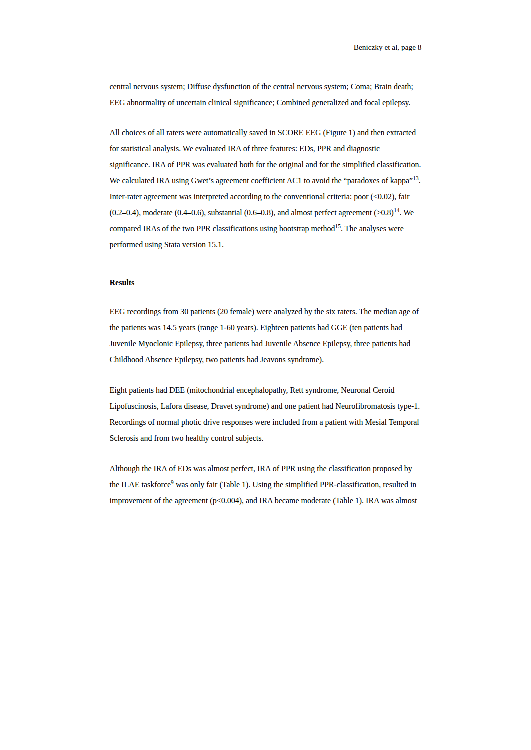Beniczky et al, page 8
central nervous system; Diffuse dysfunction of the central nervous system; Coma; Brain death; EEG abnormality of uncertain clinical significance; Combined generalized and focal epilepsy.
All choices of all raters were automatically saved in SCORE EEG (Figure 1) and then extracted for statistical analysis. We evaluated IRA of three features: EDs, PPR and diagnostic significance. IRA of PPR was evaluated both for the original and for the simplified classification. We calculated IRA using Gwet’s agreement coefficient AC1 to avoid the “paradoxes of kappa”13. Inter-rater agreement was interpreted according to the conventional criteria: poor (<0.02), fair (0.2–0.4), moderate (0.4–0.6), substantial (0.6–0.8), and almost perfect agreement (>0.8)14. We compared IRAs of the two PPR classifications using bootstrap method15. The analyses were performed using Stata version 15.1.
Results
EEG recordings from 30 patients (20 female) were analyzed by the six raters. The median age of the patients was 14.5 years (range 1-60 years). Eighteen patients had GGE (ten patients had Juvenile Myoclonic Epilepsy, three patients had Juvenile Absence Epilepsy, three patients had Childhood Absence Epilepsy, two patients had Jeavons syndrome).
Eight patients had DEE (mitochondrial encephalopathy, Rett syndrome, Neuronal Ceroid Lipofuscinosis, Lafora disease, Dravet syndrome) and one patient had Neurofibromatosis type-1. Recordings of normal photic drive responses were included from a patient with Mesial Temporal Sclerosis and from two healthy control subjects.
Although the IRA of EDs was almost perfect, IRA of PPR using the classification proposed by the ILAE taskforce9 was only fair (Table 1). Using the simplified PPR-classification, resulted in improvement of the agreement (p<0.004), and IRA became moderate (Table 1). IRA was almost